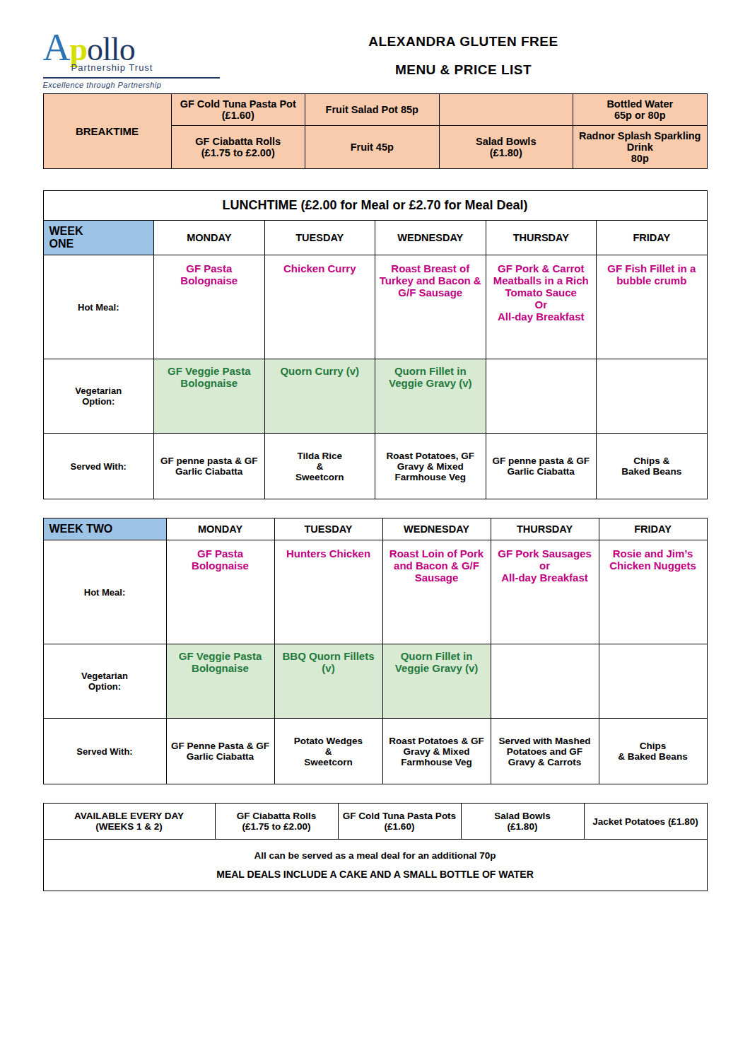Apollo
Partnership Trust
Excellence through Partnership
ALEXANDRA GLUTEN FREE
MENU & PRICE LIST
| BREAKTIME | GF Cold Tuna Pasta Pot (£1.60) | Fruit Salad Pot 85p | | Bottled Water 65p or 80p |
| GF Ciabatta Rolls (£1.75 to £2.00) | Fruit 45p | Salad Bowls (£1.80) | Radnor Splash Sparkling Drink 80p |
| LUNCHTIME (£2.00 for Meal or £2.70 for Meal Deal) |
| WEEK ONE | MONDAY | TUESDAY | WEDNESDAY | THURSDAY | FRIDAY |
| Hot Meal: | GF Pasta Bolognaise | Chicken Curry | Roast Breast of Turkey and Bacon & G/F Sausage | GF Pork & Carrot Meatballs in a Rich Tomato Sauce Or All-day Breakfast | GF Fish Fillet in a bubble crumb |
| Vegetarian Option: | GF Veggie Pasta Bolognaise | Quorn Curry (v) | Quorn Fillet in Veggie Gravy (v) | | |
| Served With: | GF penne pasta & GF Garlic Ciabatta | Tilda Rice & Sweetcorn | Roast Potatoes, GF Gravy & Mixed Farmhouse Veg | GF penne pasta & GF Garlic Ciabatta | Chips & Baked Beans |
| WEEK TWO | MONDAY | TUESDAY | WEDNESDAY | THURSDAY | FRIDAY |
| Hot Meal: | GF Pasta Bolognaise | Hunters Chicken | Roast Loin of Pork and Bacon & G/F Sausage | GF Pork Sausages or All-day Breakfast | Rosie and Jim’s Chicken Nuggets |
| Vegetarian Option: | GF Veggie Pasta Bolognaise | BBQ Quorn Fillets (v) | Quorn Fillet in Veggie Gravy (v) | | |
| Served With: | GF Penne Pasta & GF Garlic Ciabatta | Potato Wedges & Sweetcorn | Roast Potatoes & GF Gravy & Mixed Farmhouse Veg | Served with Mashed Potatoes and GF Gravy & Carrots | Chips & Baked Beans |
| AVAILABLE EVERY DAY (WEEKS 1 & 2) | GF Ciabatta Rolls (£1.75 to £2.00) | GF Cold Tuna Pasta Pots (£1.60) | Salad Bowls (£1.80) | Jacket Potatoes (£1.80) |
| All can be served as a meal deal for an additional 70p MEAL DEALS INCLUDE A CAKE AND A SMALL BOTTLE OF WATER |